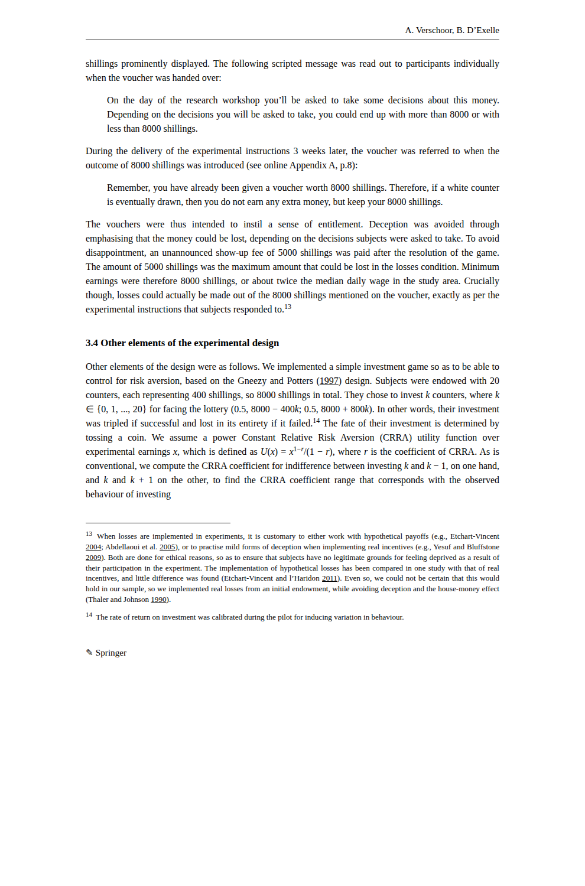A. Verschoor, B. D’Exelle
shillings prominently displayed. The following scripted message was read out to participants individually when the voucher was handed over:
On the day of the research workshop you’ll be asked to take some decisions about this money. Depending on the decisions you will be asked to take, you could end up with more than 8000 or with less than 8000 shillings.
During the delivery of the experimental instructions 3 weeks later, the voucher was referred to when the outcome of 8000 shillings was introduced (see online Appendix A, p.8):
Remember, you have already been given a voucher worth 8000 shillings. Therefore, if a white counter is eventually drawn, then you do not earn any extra money, but keep your 8000 shillings.
The vouchers were thus intended to instil a sense of entitlement. Deception was avoided through emphasising that the money could be lost, depending on the decisions subjects were asked to take. To avoid disappointment, an unannounced show-up fee of 5000 shillings was paid after the resolution of the game. The amount of 5000 shillings was the maximum amount that could be lost in the losses condition. Minimum earnings were therefore 8000 shillings, or about twice the median daily wage in the study area. Crucially though, losses could actually be made out of the 8000 shillings mentioned on the voucher, exactly as per the experimental instructions that subjects responded to.13
3.4 Other elements of the experimental design
Other elements of the design were as follows. We implemented a simple investment game so as to be able to control for risk aversion, based on the Gneezy and Potters (1997) design. Subjects were endowed with 20 counters, each representing 400 shillings, so 8000 shillings in total. They chose to invest k counters, where k ∈ {0, 1, ..., 20} for facing the lottery (0.5, 8000 − 400k; 0.5, 8000 + 800k). In other words, their investment was tripled if successful and lost in its entirety if it failed.14 The fate of their investment is determined by tossing a coin. We assume a power Constant Relative Risk Aversion (CRRA) utility function over experimental earnings x, which is defined as U(x) = x1−r/(1 − r), where r is the coefficient of CRRA. As is conventional, we compute the CRRA coefficient for indifference between investing k and k − 1, on one hand, and k and k + 1 on the other, to find the CRRA coefficient range that corresponds with the observed behaviour of investing
13 When losses are implemented in experiments, it is customary to either work with hypothetical payoffs (e.g., Etchart-Vincent 2004; Abdellaoui et al. 2005), or to practise mild forms of deception when implementing real incentives (e.g., Yesuf and Bluffstone 2009). Both are done for ethical reasons, so as to ensure that subjects have no legitimate grounds for feeling deprived as a result of their participation in the experiment. The implementation of hypothetical losses has been compared in one study with that of real incentives, and little difference was found (Etchart-Vincent and l’Haridon 2011). Even so, we could not be certain that this would hold in our sample, so we implemented real losses from an initial endowment, while avoiding deception and the house-money effect (Thaler and Johnson 1990).
14 The rate of return on investment was calibrated during the pilot for inducing variation in behaviour.
✎ Springer